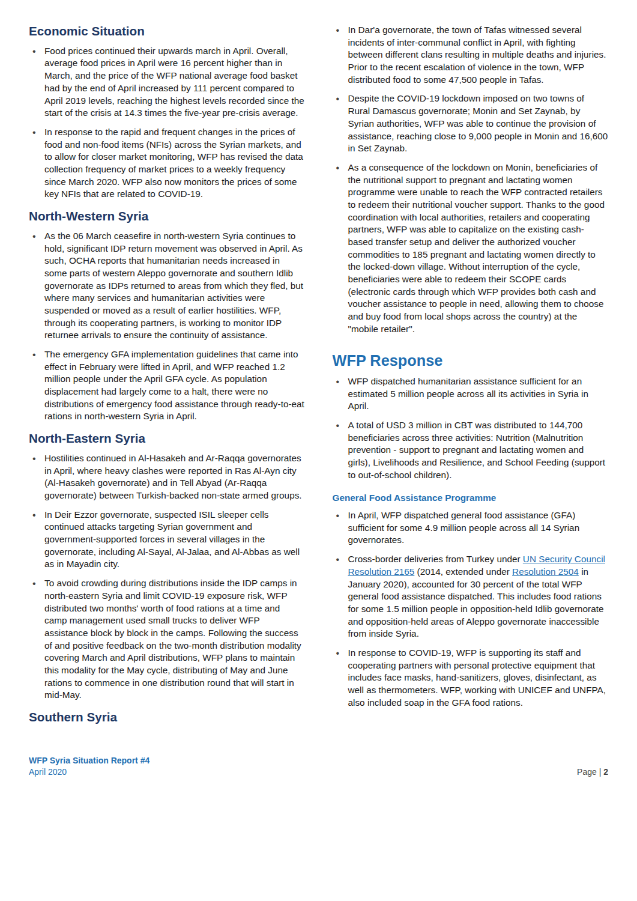Economic Situation
Food prices continued their upwards march in April. Overall, average food prices in April were 16 percent higher than in March, and the price of the WFP national average food basket had by the end of April increased by 111 percent compared to April 2019 levels, reaching the highest levels recorded since the start of the crisis at 14.3 times the five-year pre-crisis average.
In response to the rapid and frequent changes in the prices of food and non-food items (NFIs) across the Syrian markets, and to allow for closer market monitoring, WFP has revised the data collection frequency of market prices to a weekly frequency since March 2020. WFP also now monitors the prices of some key NFIs that are related to COVID-19.
North-Western Syria
As the 06 March ceasefire in north-western Syria continues to hold, significant IDP return movement was observed in April. As such, OCHA reports that humanitarian needs increased in some parts of western Aleppo governorate and southern Idlib governorate as IDPs returned to areas from which they fled, but where many services and humanitarian activities were suspended or moved as a result of earlier hostilities. WFP, through its cooperating partners, is working to monitor IDP returnee arrivals to ensure the continuity of assistance.
The emergency GFA implementation guidelines that came into effect in February were lifted in April, and WFP reached 1.2 million people under the April GFA cycle. As population displacement had largely come to a halt, there were no distributions of emergency food assistance through ready-to-eat rations in north-western Syria in April.
North-Eastern Syria
Hostilities continued in Al-Hasakeh and Ar-Raqqa governorates in April, where heavy clashes were reported in Ras Al-Ayn city (Al-Hasakeh governorate) and in Tell Abyad (Ar-Raqqa governorate) between Turkish-backed non-state armed groups.
In Deir Ezzor governorate, suspected ISIL sleeper cells continued attacks targeting Syrian government and government-supported forces in several villages in the governorate, including Al-Sayal, Al-Jalaa, and Al-Abbas as well as in Mayadin city.
To avoid crowding during distributions inside the IDP camps in north-eastern Syria and limit COVID-19 exposure risk, WFP distributed two months' worth of food rations at a time and camp management used small trucks to deliver WFP assistance block by block in the camps. Following the success of and positive feedback on the two-month distribution modality covering March and April distributions, WFP plans to maintain this modality for the May cycle, distributing of May and June rations to commence in one distribution round that will start in mid-May.
Southern Syria
In Dar'a governorate, the town of Tafas witnessed several incidents of inter-communal conflict in April, with fighting between different clans resulting in multiple deaths and injuries. Prior to the recent escalation of violence in the town, WFP distributed food to some 47,500 people in Tafas.
Despite the COVID-19 lockdown imposed on two towns of Rural Damascus governorate; Monin and Set Zaynab, by Syrian authorities, WFP was able to continue the provision of assistance, reaching close to 9,000 people in Monin and 16,600 in Set Zaynab.
As a consequence of the lockdown on Monin, beneficiaries of the nutritional support to pregnant and lactating women programme were unable to reach the WFP contracted retailers to redeem their nutritional voucher support. Thanks to the good coordination with local authorities, retailers and cooperating partners, WFP was able to capitalize on the existing cash-based transfer setup and deliver the authorized voucher commodities to 185 pregnant and lactating women directly to the locked-down village. Without interruption of the cycle, beneficiaries were able to redeem their SCOPE cards (electronic cards through which WFP provides both cash and voucher assistance to people in need, allowing them to choose and buy food from local shops across the country) at the "mobile retailer".
WFP Response
WFP dispatched humanitarian assistance sufficient for an estimated 5 million people across all its activities in Syria in April.
A total of USD 3 million in CBT was distributed to 144,700 beneficiaries across three activities: Nutrition (Malnutrition prevention - support to pregnant and lactating women and girls), Livelihoods and Resilience, and School Feeding (support to out-of-school children).
General Food Assistance Programme
In April, WFP dispatched general food assistance (GFA) sufficient for some 4.9 million people across all 14 Syrian governorates.
Cross-border deliveries from Turkey under UN Security Council Resolution 2165 (2014, extended under Resolution 2504 in January 2020), accounted for 30 percent of the total WFP general food assistance dispatched. This includes food rations for some 1.5 million people in opposition-held Idlib governorate and opposition-held areas of Aleppo governorate inaccessible from inside Syria.
In response to COVID-19, WFP is supporting its staff and cooperating partners with personal protective equipment that includes face masks, hand-sanitizers, gloves, disinfectant, as well as thermometers. WFP, working with UNICEF and UNFPA, also included soap in the GFA food rations.
WFP Syria Situation Report #4
April 2020
Page | 2